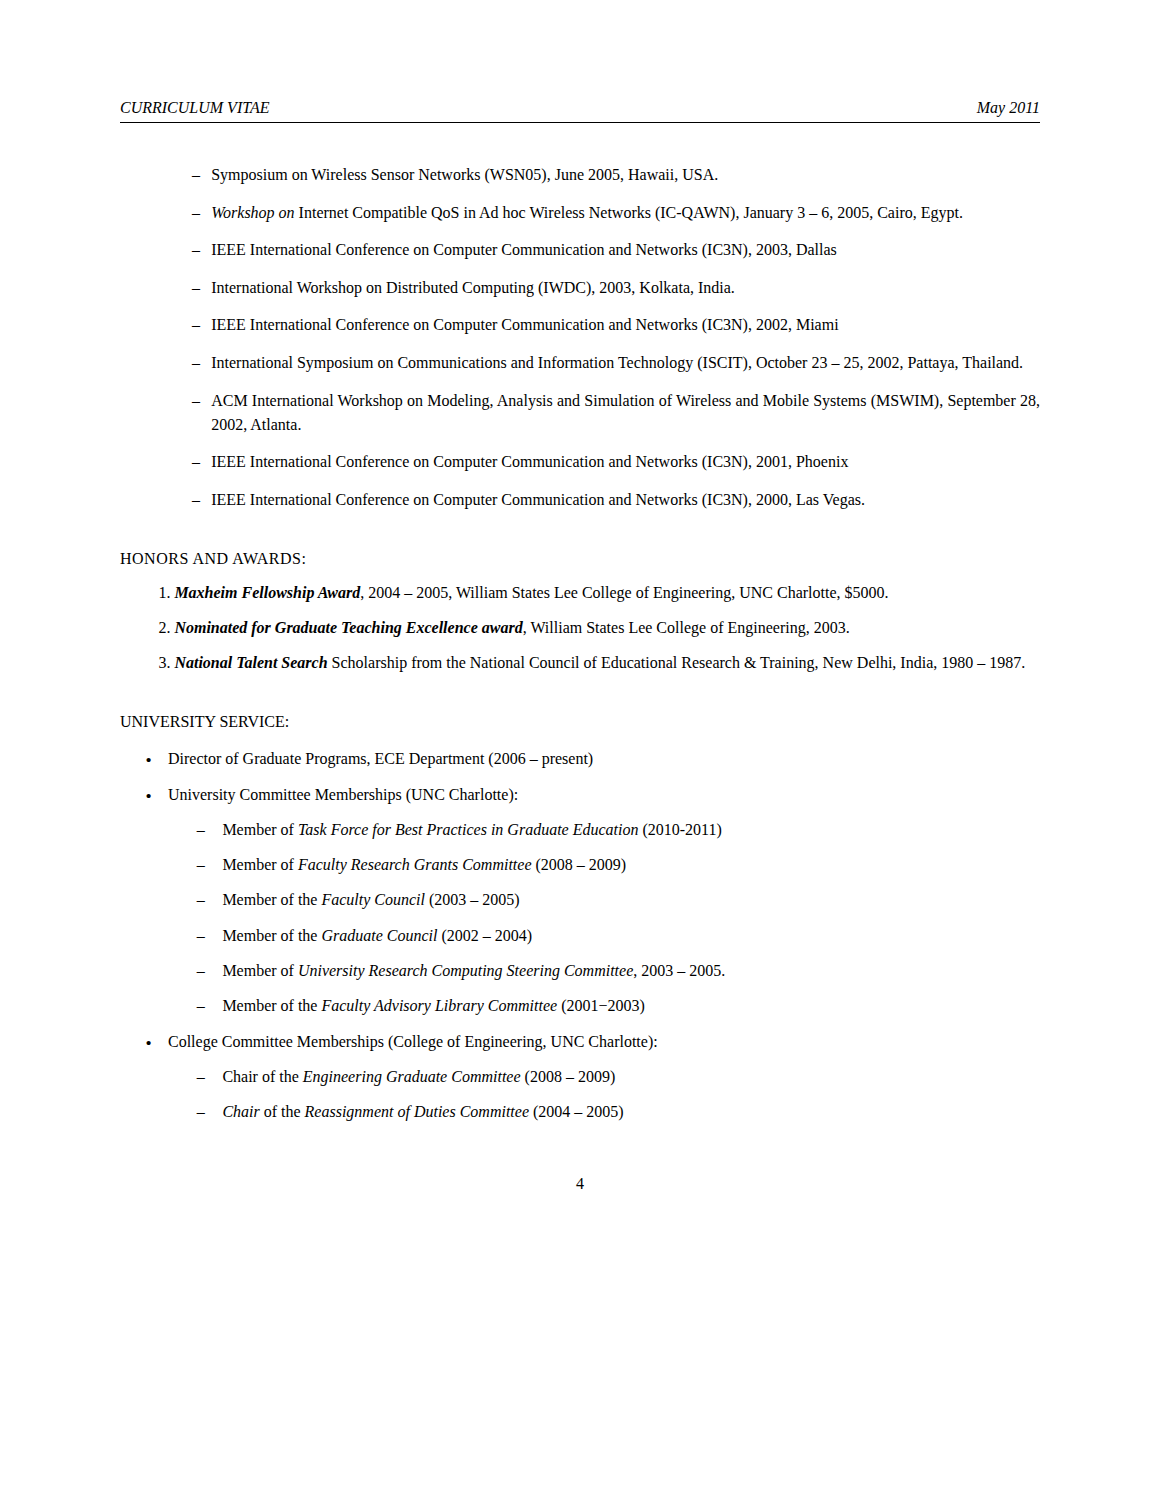CURRICULUM VITAE May 2011
Symposium on Wireless Sensor Networks (WSN05), June 2005, Hawaii, USA.
Workshop on Internet Compatible QoS in Ad hoc Wireless Networks (IC-QAWN), January 3 – 6, 2005, Cairo, Egypt.
IEEE International Conference on Computer Communication and Networks (IC3N), 2003, Dallas
International Workshop on Distributed Computing (IWDC), 2003, Kolkata, India.
IEEE International Conference on Computer Communication and Networks (IC3N), 2002, Miami
International Symposium on Communications and Information Technology (ISCIT), October 23 – 25, 2002, Pattaya, Thailand.
ACM International Workshop on Modeling, Analysis and Simulation of Wireless and Mobile Systems (MSWIM), September 28, 2002, Atlanta.
IEEE International Conference on Computer Communication and Networks (IC3N), 2001, Phoenix
IEEE International Conference on Computer Communication and Networks (IC3N), 2000, Las Vegas.
HONORS AND AWARDS:
Maxheim Fellowship Award, 2004 – 2005, William States Lee College of Engineering, UNC Charlotte, $5000.
Nominated for Graduate Teaching Excellence award, William States Lee College of Engineering, 2003.
National Talent Search Scholarship from the National Council of Educational Research & Training, New Delhi, India, 1980 – 1987.
UNIVERSITY SERVICE:
Director of Graduate Programs, ECE Department (2006 – present)
University Committee Memberships (UNC Charlotte):
Member of Task Force for Best Practices in Graduate Education (2010-2011)
Member of Faculty Research Grants Committee (2008 – 2009)
Member of the Faculty Council (2003 – 2005)
Member of the Graduate Council (2002 – 2004)
Member of University Research Computing Steering Committee, 2003 – 2005.
Member of the Faculty Advisory Library Committee (2001−2003)
College Committee Memberships (College of Engineering, UNC Charlotte):
Chair of the Engineering Graduate Committee (2008 – 2009)
Chair of the Reassignment of Duties Committee (2004 – 2005)
4